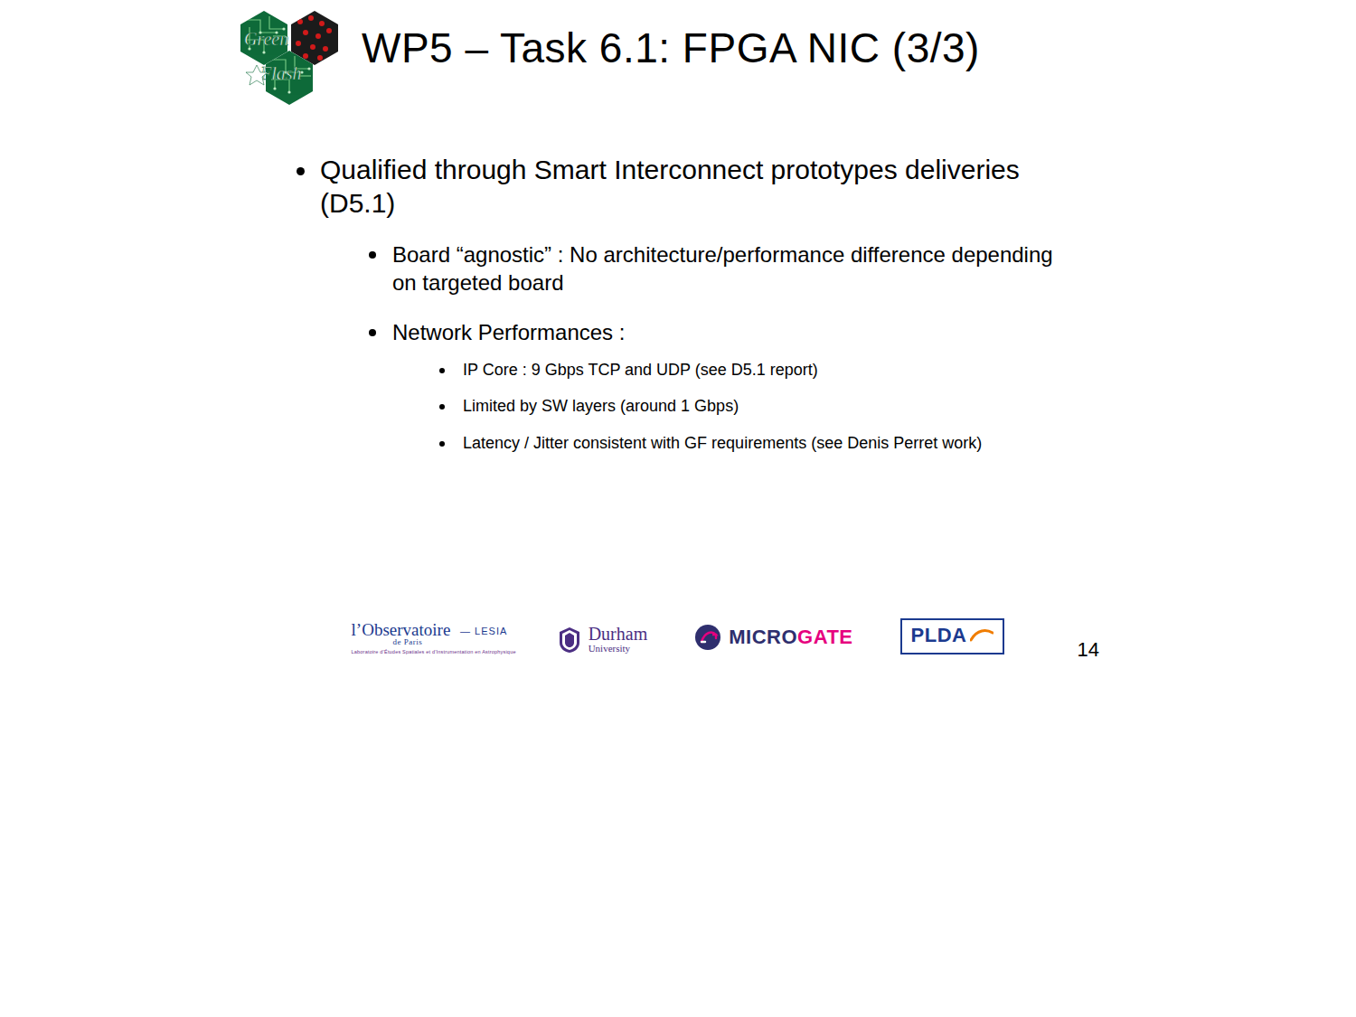Green Flash
WP5 – Task 6.1: FPGA NIC (3/3)
Qualified through Smart Interconnect prototypes deliveries (D5.1)
Board “agnostic” : No architecture/performance difference depending on targeted board
Network Performances :
IP Core : 9 Gbps TCP and UDP (see D5.1 report)
Limited by SW layers (around 1 Gbps)
Latency / Jitter consistent with GF requirements (see Denis Perret work)
l’Observatoire — LESIA
de Paris
Laboratoire d’Études Spatiales et d’Instrumentation en Astrophysique
Durham
University
MICRO GATE
PLDA
14